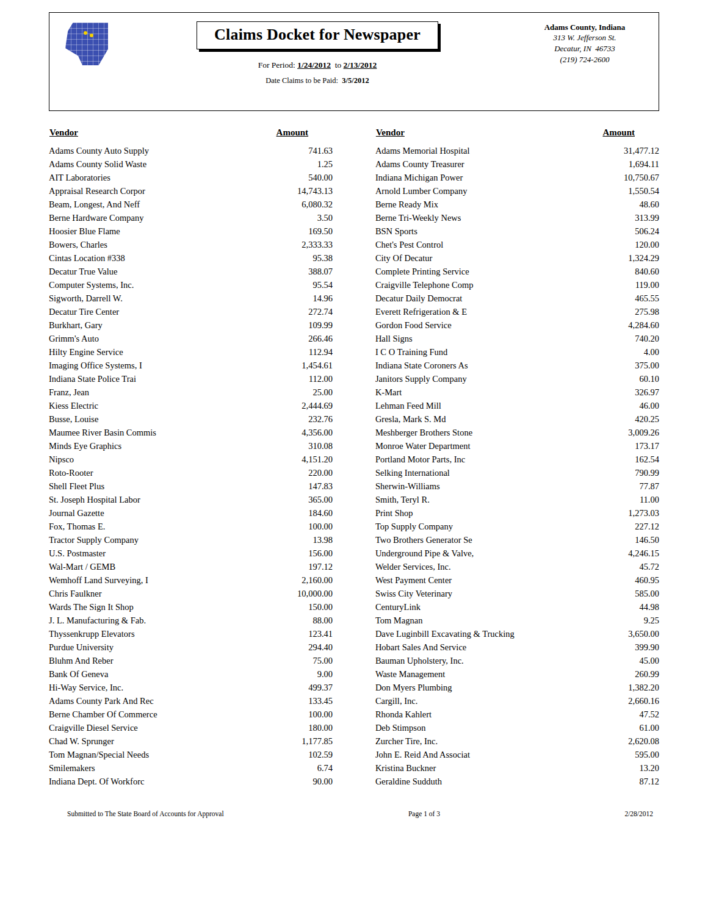Claims Docket for Newspaper
For Period: 1/24/2012 to 2/13/2012
Date Claims to be Paid: 3/5/2012
Adams County, Indiana
313 W. Jefferson St.
Decatur, IN 46733
(219) 724-2600
| Vendor | Amount | | Vendor | Amount |
| --- | --- | --- | --- | --- |
| Adams County Auto Supply | 741.63 | | Adams Memorial Hospital | 31,477.12 |
| Adams County Solid Waste | 1.25 | | Adams County Treasurer | 1,694.11 |
| AIT Laboratories | 540.00 | | Indiana Michigan Power | 10,750.67 |
| Appraisal Research Corpor | 14,743.13 | | Arnold Lumber Company | 1,550.54 |
| Beam, Longest, And Neff | 6,080.32 | | Berne Ready Mix | 48.60 |
| Berne Hardware Company | 3.50 | | Berne Tri-Weekly News | 313.99 |
| Hoosier Blue Flame | 169.50 | | BSN Sports | 506.24 |
| Bowers, Charles | 2,333.33 | | Chet's Pest Control | 120.00 |
| Cintas Location #338 | 95.38 | | City Of Decatur | 1,324.29 |
| Decatur True Value | 388.07 | | Complete Printing Service | 840.60 |
| Computer Systems, Inc. | 95.54 | | Craigville Telephone Comp | 119.00 |
| Sigworth, Darrell W. | 14.96 | | Decatur Daily Democrat | 465.55 |
| Decatur Tire Center | 272.74 | | Everett Refrigeration & E | 275.98 |
| Burkhart, Gary | 109.99 | | Gordon Food Service | 4,284.60 |
| Grimm's Auto | 266.46 | | Hall Signs | 740.20 |
| Hilty Engine Service | 112.94 | | I C O Training Fund | 4.00 |
| Imaging Office Systems, I | 1,454.61 | | Indiana State Coroners As | 375.00 |
| Indiana State Police Trai | 112.00 | | Janitors Supply Company | 60.10 |
| Franz, Jean | 25.00 | | K-Mart | 326.97 |
| Kiess Electric | 2,444.69 | | Lehman Feed Mill | 46.00 |
| Busse, Louise | 232.76 | | Gresla, Mark S. Md | 420.25 |
| Maumee River Basin Commis | 4,356.00 | | Meshberger Brothers Stone | 3,009.26 |
| Minds Eye Graphics | 310.08 | | Monroe Water Department | 173.17 |
| Nipsco | 4,151.20 | | Portland Motor Parts, Inc | 162.54 |
| Roto-Rooter | 220.00 | | Selking International | 790.99 |
| Shell Fleet Plus | 147.83 | | Sherwin-Williams | 77.87 |
| St. Joseph Hospital Labor | 365.00 | | Smith, Teryl R. | 11.00 |
| Journal Gazette | 184.60 | | Print Shop | 1,273.03 |
| Fox, Thomas E. | 100.00 | | Top Supply Company | 227.12 |
| Tractor Supply Company | 13.98 | | Two Brothers Generator Se | 146.50 |
| U.S. Postmaster | 156.00 | | Underground Pipe & Valve, | 4,246.15 |
| Wal-Mart / GEMB | 197.12 | | Welder Services, Inc. | 45.72 |
| Wemhoff Land Surveying, I | 2,160.00 | | West Payment Center | 460.95 |
| Chris Faulkner | 10,000.00 | | Swiss City Veterinary | 585.00 |
| Wards The Sign It Shop | 150.00 | | CenturyLink | 44.98 |
| J. L. Manufacturing & Fab. | 88.00 | | Tom Magnan | 9.25 |
| Thyssenkrupp Elevators | 123.41 | | Dave Luginbill Excavating & Trucking | 3,650.00 |
| Purdue University | 294.40 | | Hobart Sales And Service | 399.90 |
| Bluhm And Reber | 75.00 | | Bauman Upholstery, Inc. | 45.00 |
| Bank Of Geneva | 9.00 | | Waste Management | 260.99 |
| Hi-Way Service, Inc. | 499.37 | | Don Myers Plumbing | 1,382.20 |
| Adams County Park And Rec | 133.45 | | Cargill, Inc. | 2,660.16 |
| Berne Chamber Of Commerce | 100.00 | | Rhonda Kahlert | 47.52 |
| Craigville Diesel Service | 180.00 | | Deb Stimpson | 61.00 |
| Chad W. Sprunger | 1,177.85 | | Zurcher Tire, Inc. | 2,620.08 |
| Tom Magnan/Special Needs | 102.59 | | John E. Reid And Associat | 595.00 |
| Smilemakers | 6.74 | | Kristina Buckner | 13.20 |
| Indiana Dept. Of Workforc | 90.00 | | Geraldine Sudduth | 87.12 |
Submitted to The State Board of Accounts for Approval
Page 1 of 3
2/28/2012